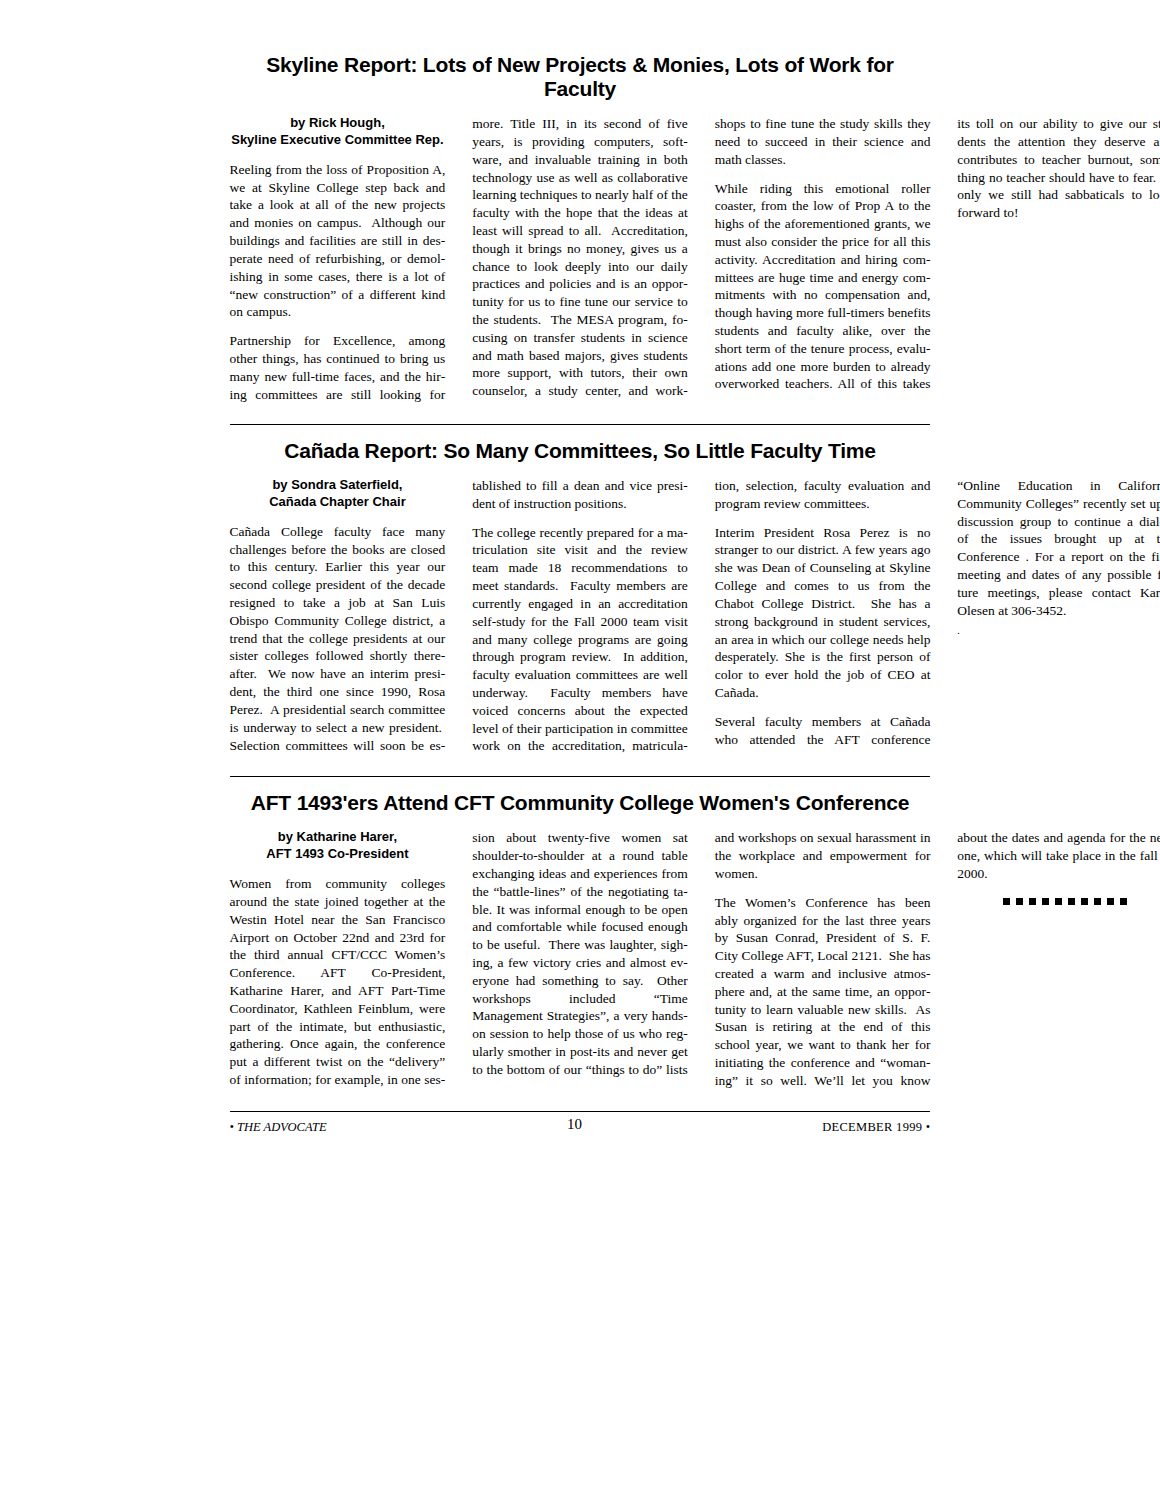Skyline Report: Lots of New Projects & Monies, Lots of Work for Faculty
by Rick Hough,
Skyline Executive Committee Rep.
Reeling from the loss of Proposition A, we at Skyline College step back and take a look at all of the new projects and monies on campus. Although our buildings and facilities are still in desperate need of refurbishing, or demolishing in some cases, there is a lot of “new construction” of a different kind on campus.
Partnership for Excellence, among other things, has continued to bring us many new full-time faces, and the hiring committees are still looking for more. Title III, in its second of five years, is providing computers, software, and invaluable training in both technology use as well as collaborative learning techniques to nearly half of the faculty with the hope that the ideas at least will spread to all. Accreditation, though it brings no money, gives us a chance to look deeply into our daily practices and policies and is an opportunity for us to fine tune our service to the students. The MESA program, focusing on transfer students in science and math based majors, gives students more support, with tutors, their own counselor, a study center, and workshops to fine tune the study skills they need to succeed in their science and math classes.
While riding this emotional roller coaster, from the low of Prop A to the highs of the aforementioned grants, we must also consider the price for all this activity. Accreditation and hiring committees are huge time and energy commitments with no compensation and, though having more full-timers benefits students and faculty alike, over the short term of the tenure process, evaluations add one more burden to already overworked teachers. All of this takes its toll on our ability to give our students the attention they deserve and contributes to teacher burnout, something no teacher should have to fear. If only we still had sabbaticals to look forward to!
Cañada Report: So Many Committees, So Little Faculty Time
by Sondra Saterfield,
Cañada Chapter Chair
Cañada College faculty face many challenges before the books are closed to this century. Earlier this year our second college president of the decade resigned to take a job at San Luis Obispo Community College district, a trend that the college presidents at our sister colleges followed shortly thereafter. We now have an interim president, the third one since 1990, Rosa Perez. A presidential search committee is underway to select a new president. Selection committees will soon be established to fill a dean and vice president of instruction positions.
The college recently prepared for a matriculation site visit and the review team made 18 recommendations to meet standards. Faculty members are currently engaged in an accreditation self-study for the Fall 2000 team visit and many college programs are going through program review. In addition, faculty evaluation committees are well underway. Faculty members have voiced concerns about the expected level of their participation in committee work on the accreditation, matriculation, selection, faculty evaluation and program review committees.
Interim President Rosa Perez is no stranger to our district. A few years ago she was Dean of Counseling at Skyline College and comes to us from the Chabot College District. She has a strong background in student services, an area in which our college needs help desperately. She is the first person of color to ever hold the job of CEO at Cañada.
Several faculty members at Cañada who attended the AFT conference “Online Education in California Community Colleges” recently set up a discussion group to continue a dialog of the issues brought up at the Conference . For a report on the first meeting and dates of any possible future meetings, please contact Karen Olesen at 306-3452.
.
AFT 1493'ers Attend CFT Community College Women's Conference
by Katharine Harer,
AFT 1493 Co-President
Women from community colleges around the state joined together at the Westin Hotel near the San Francisco Airport on October 22nd and 23rd for the third annual CFT/CCC Women’s Conference. AFT Co-President, Katharine Harer, and AFT Part-Time Coordinator, Kathleen Feinblum, were part of the intimate, but enthusiastic, gathering. Once again, the conference put a different twist on the “delivery” of information; for example, in one session about twenty-five women sat shoulder-to-shoulder at a round table exchanging ideas and experiences from the “battle-lines” of the negotiating table. It was informal enough to be open and comfortable while focused enough to be useful. There was laughter, sighing, a few victory cries and almost everyone had something to say. Other workshops included “Time Management Strategies”, a very hands-on session to help those of us who regularly smother in post-its and never get to the bottom of our “things to do” lists and workshops on sexual harassment in the workplace and empowerment for women.
The Women’s Conference has been ably organized for the last three years by Susan Conrad, President of S. F. City College AFT, Local 2121. She has created a warm and inclusive atmosphere and, at the same time, an opportunity to learn valuable new skills. As Susan is retiring at the end of this school year, we want to thank her for initiating the conference and “womaning” it so well. We’ll let you know about the dates and agenda for the next one, which will take place in the fall of 2000.
• THE ADVOCATE
10
DECEMBER 1999 •